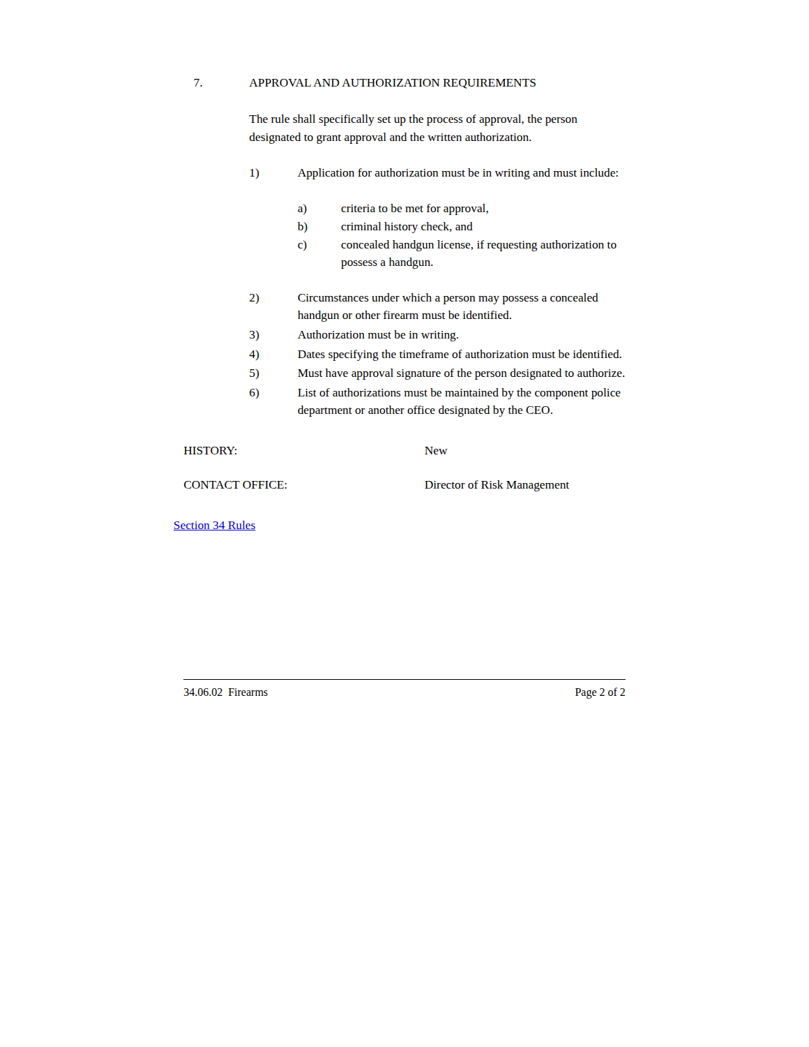7.
APPROVAL AND AUTHORIZATION REQUIREMENTS
The rule shall specifically set up the process of approval, the person designated to grant approval and the written authorization.
1)
Application for authorization must be in writing and must include:
a)
criteria to be met for approval,
b)
criminal history check, and
c)
concealed handgun license, if requesting authorization to possess a handgun.
2)
Circumstances under which a person may possess a concealed handgun or other firearm must be identified.
3)
Authorization must be in writing.
4)
Dates specifying the timeframe of authorization must be identified.
5)
Must have approval signature of the person designated to authorize.
6)
List of authorizations must be maintained by the component police department or another office designated by the CEO.
HISTORY:
New
CONTACT OFFICE:
Director of Risk Management
Section 34 Rules
34.06.02 Firearms
Page 2 of 2